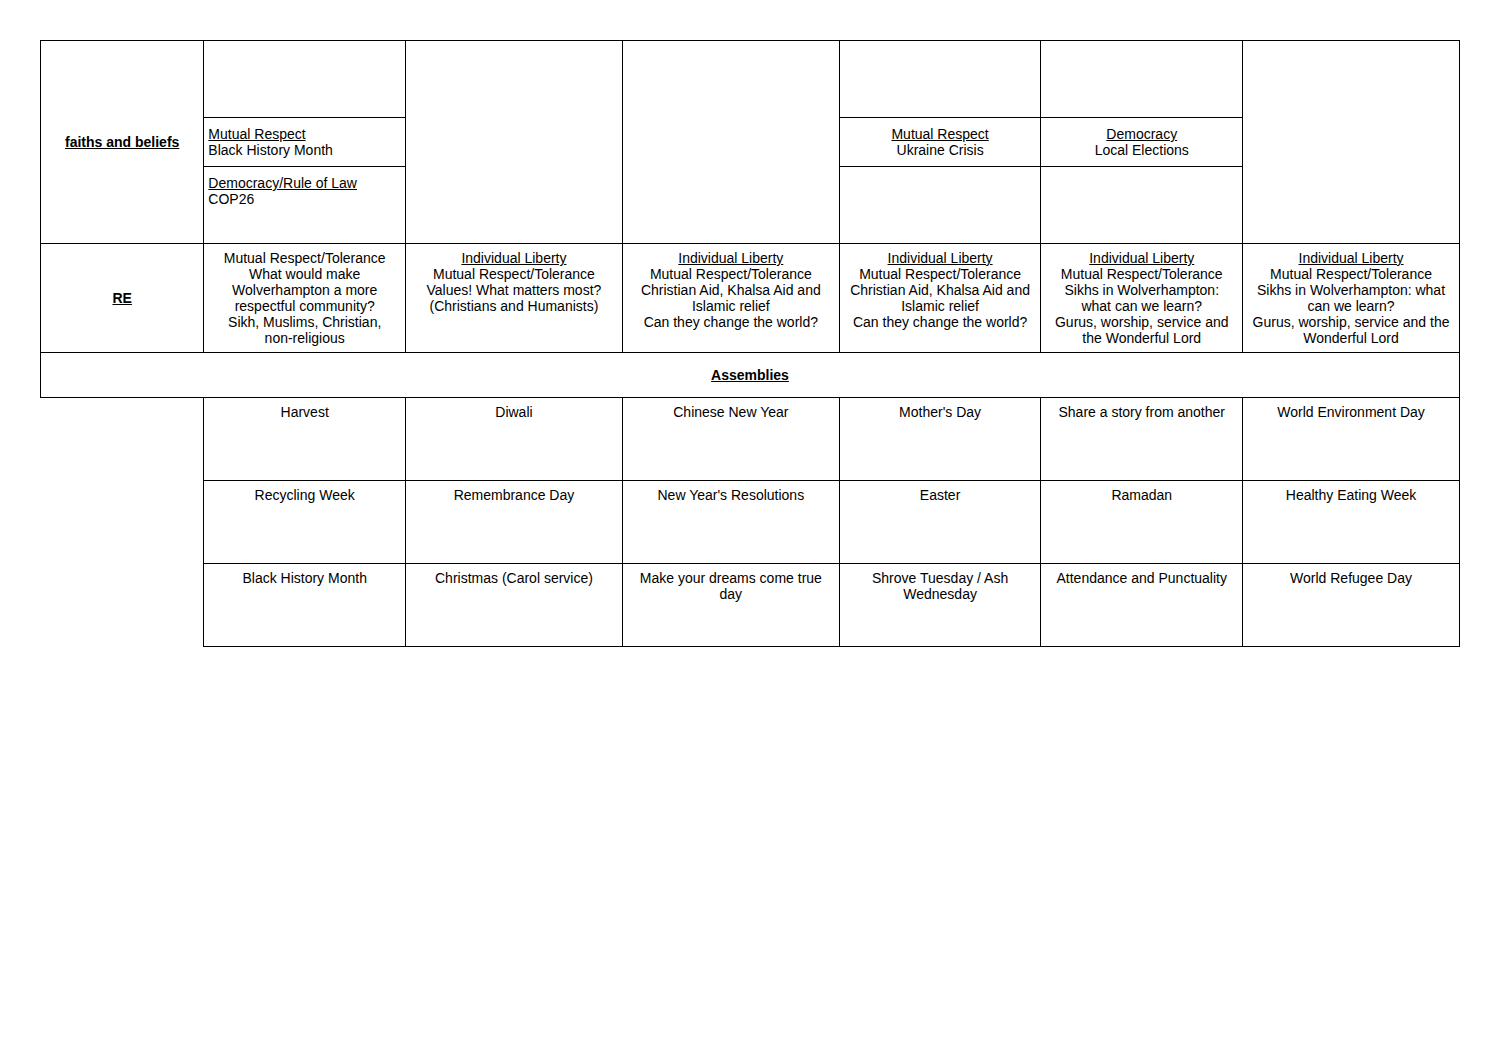| faiths and beliefs | / Mutual Respect Black History Month / / Democracy/Rule of Law COP26 / | | | / Mutual Respect Ukraine Crisis / | / Democracy Local Elections / | |
| RE | Mutual Respect/Tolerance What would make Wolverhampton a more respectful community? Sikh, Muslims, Christian, non-religious | Individual Liberty Mutual Respect/Tolerance Values! What matters most? (Christians and Humanists) | Individual Liberty Mutual Respect/Tolerance Christian Aid, Khalsa Aid and Islamic relief Can they change the world? | Individual Liberty Mutual Respect/Tolerance Christian Aid, Khalsa Aid and Islamic relief Can they change the world? | Individual Liberty Mutual Respect/Tolerance Sikhs in Wolverhampton: what can we learn? Gurus, worship, service and the Wonderful Lord | Individual Liberty Mutual Respect/Tolerance Sikhs in Wolverhampton: what can we learn? Gurus, worship, service and the Wonderful Lord |
| Assemblies |
| | Harvest | Diwali | Chinese New Year | Mother's Day | Share a story from another | World Environment Day |
| | Recycling Week | Remembrance Day | New Year's Resolutions | Easter | Ramadan | Healthy Eating Week |
| | Black History Month | Christmas (Carol service) | Make your dreams come true day | Shrove Tuesday / Ash Wednesday | Attendance and Punctuality | World Refugee Day |